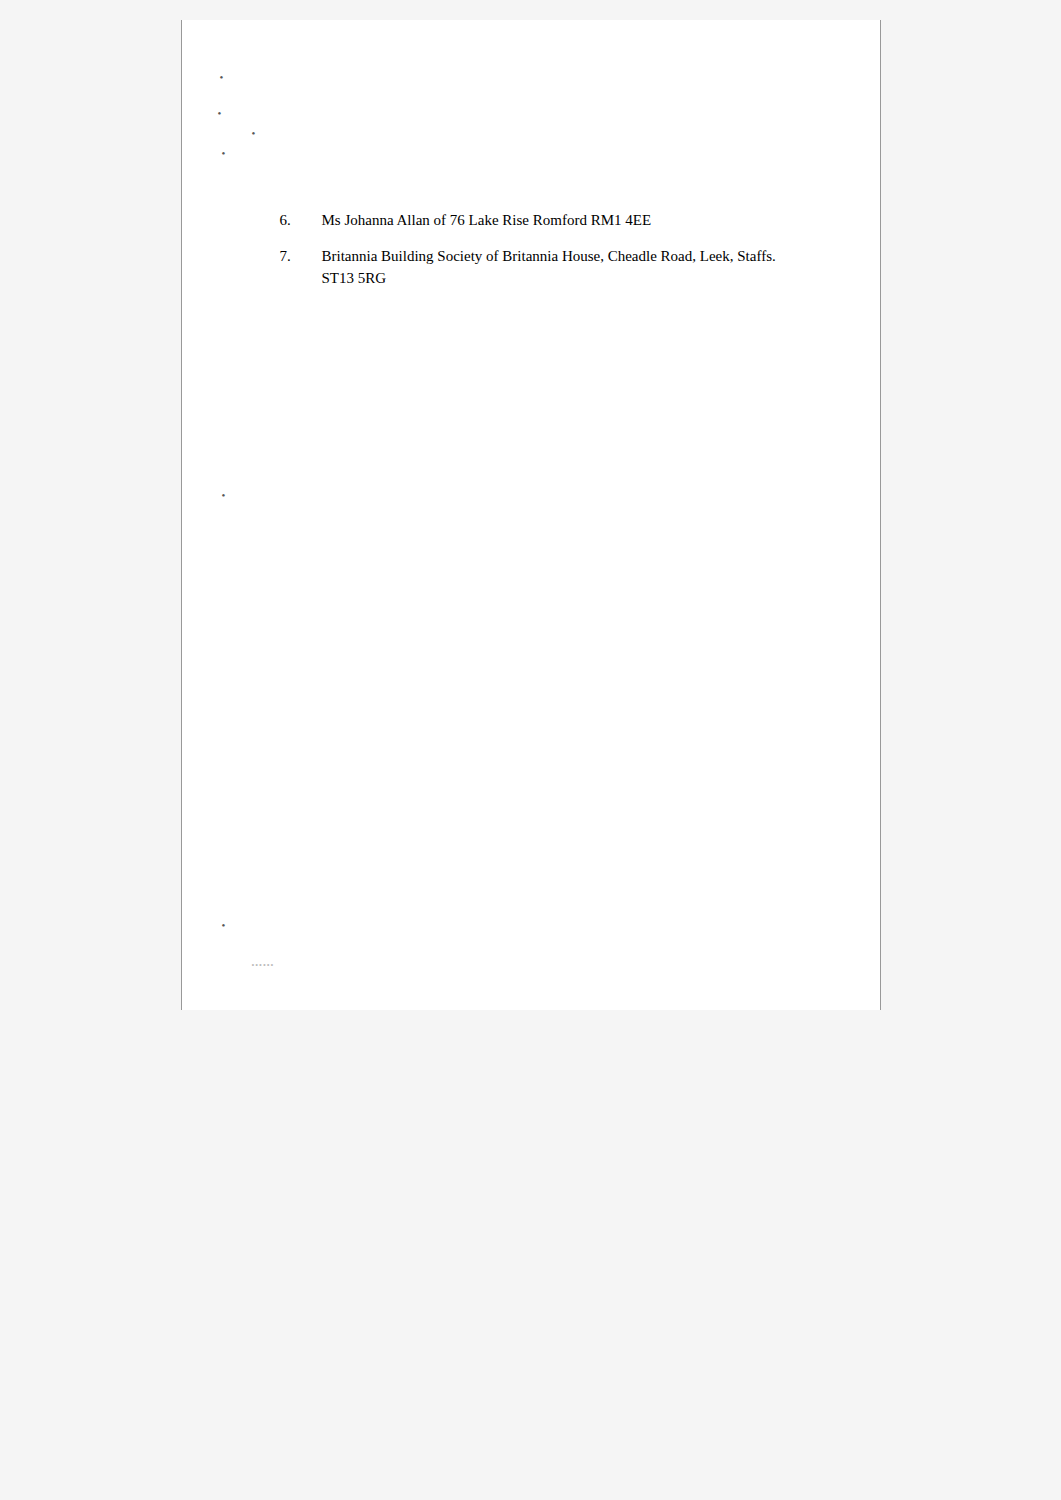• • • • • •
6. Ms Johanna Allan of 76 Lake Rise Romford RM1 4EE
7. Britannia Building Society of Britannia House, Cheadle Road, Leek, Staffs. ST13 5RG
••••••